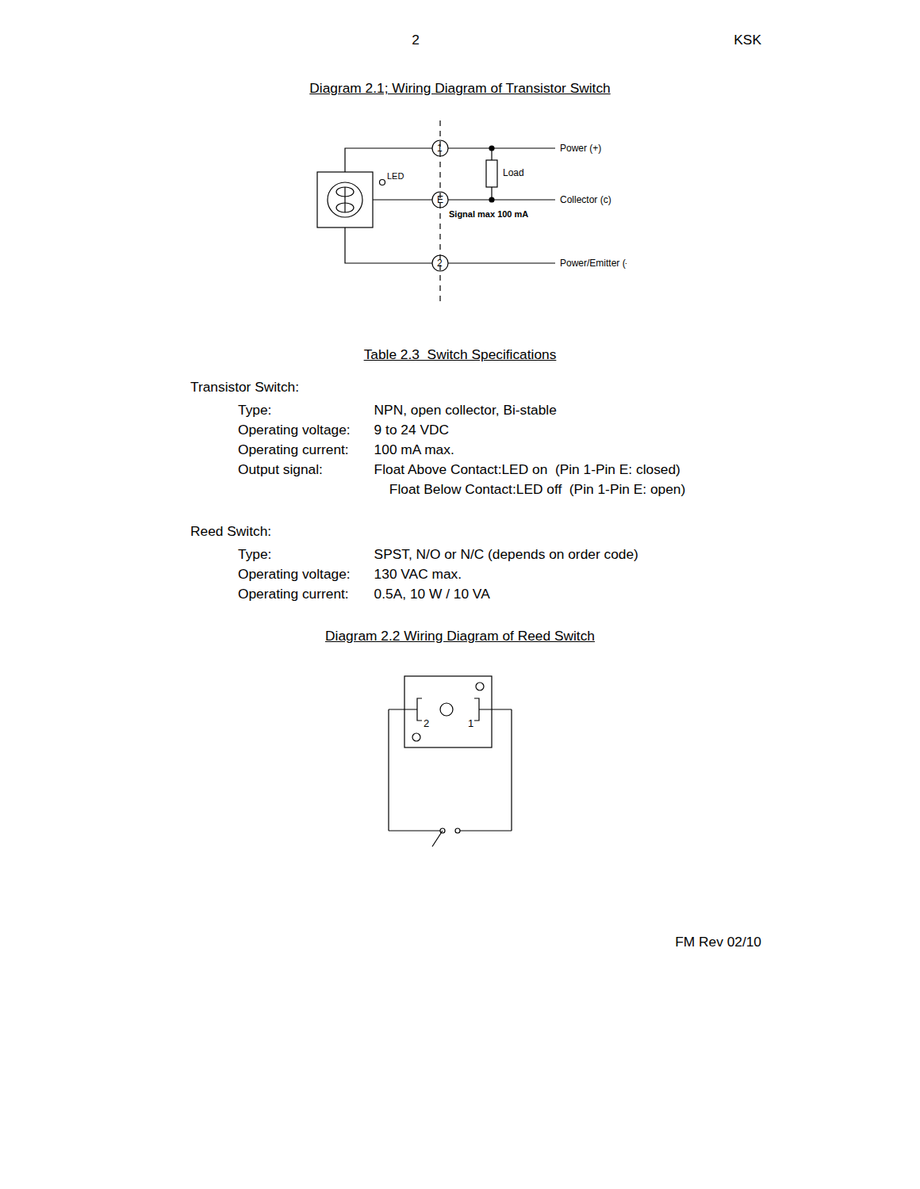2 KSK
Diagram 2.1; Wiring Diagram of Transistor Switch
1 E 2 LED Power (+) Load Collector (c) Signal max 100 mA Power/Emitter (–)
Table 2.3 Switch Specifications
Transistor Switch:
| Type: | NPN, open collector, Bi-stable |
| Operating voltage: | 9 to 24 VDC |
| Operating current: | 100 mA max. |
| Output signal: | Float Above Contact:LED on (Pin 1-Pin E: closed) |
| | Float Below Contact:LED off (Pin 1-Pin E: open) |
Reed Switch:
| Type: | SPST, N/O or N/C (depends on order code) |
| Operating voltage: | 130 VAC max. |
| Operating current: | 0.5A, 10 W / 10 VA |
Diagram 2.2 Wiring Diagram of Reed Switch
2 1
FM Rev 02/10